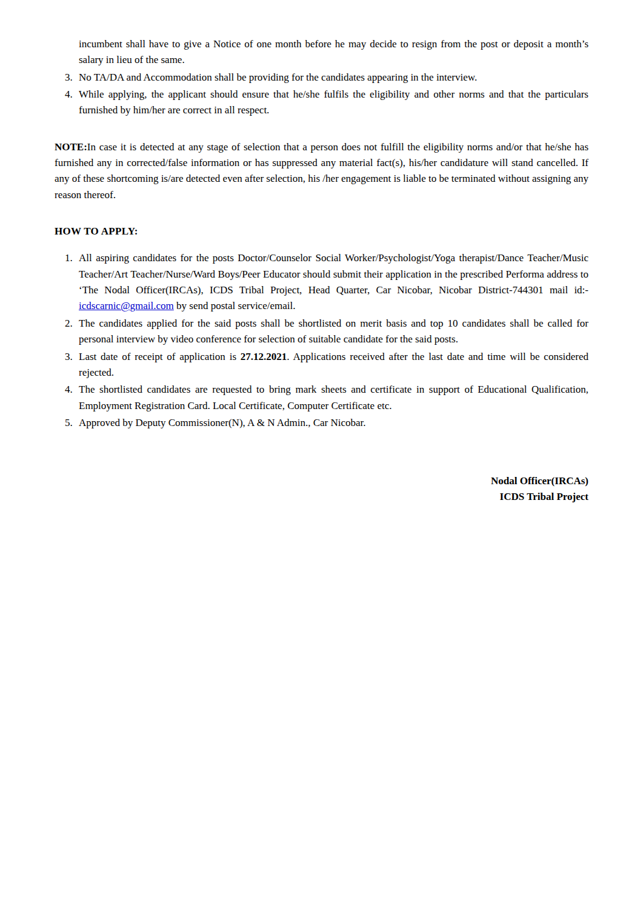incumbent shall have to give a Notice of one month before he may decide to resign from the post or deposit a month’s salary in lieu of the same.
No TA/DA and Accommodation shall be providing for the candidates appearing in the interview.
While applying, the applicant should ensure that he/she fulfils the eligibility and other norms and that the particulars furnished by him/her are correct in all respect.
NOTE: In case it is detected at any stage of selection that a person does not fulfill the eligibility norms and/or that he/she has furnished any in corrected/false information or has suppressed any material fact(s), his/her candidature will stand cancelled. If any of these shortcoming is/are detected even after selection, his /her engagement is liable to be terminated without assigning any reason thereof.
HOW TO APPLY:
All aspiring candidates for the posts Doctor/Counselor Social Worker/Psychologist/Yoga therapist/Dance Teacher/Music Teacher/Art Teacher/Nurse/Ward Boys/Peer Educator should submit their application in the prescribed Performa address to ‘The Nodal Officer(IRCAs), ICDS Tribal Project, Head Quarter, Car Nicobar, Nicobar District-744301 mail id:- icdscarnic@gmail.com by send postal service/email.
The candidates applied for the said posts shall be shortlisted on merit basis and top 10 candidates shall be called for personal interview by video conference for selection of suitable candidate for the said posts.
Last date of receipt of application is 27.12.2021. Applications received after the last date and time will be considered rejected.
The shortlisted candidates are requested to bring mark sheets and certificate in support of Educational Qualification, Employment Registration Card. Local Certificate, Computer Certificate etc.
Approved by Deputy Commissioner(N), A & N Admin., Car Nicobar.
Nodal Officer(IRCAs)
ICDS Tribal Project